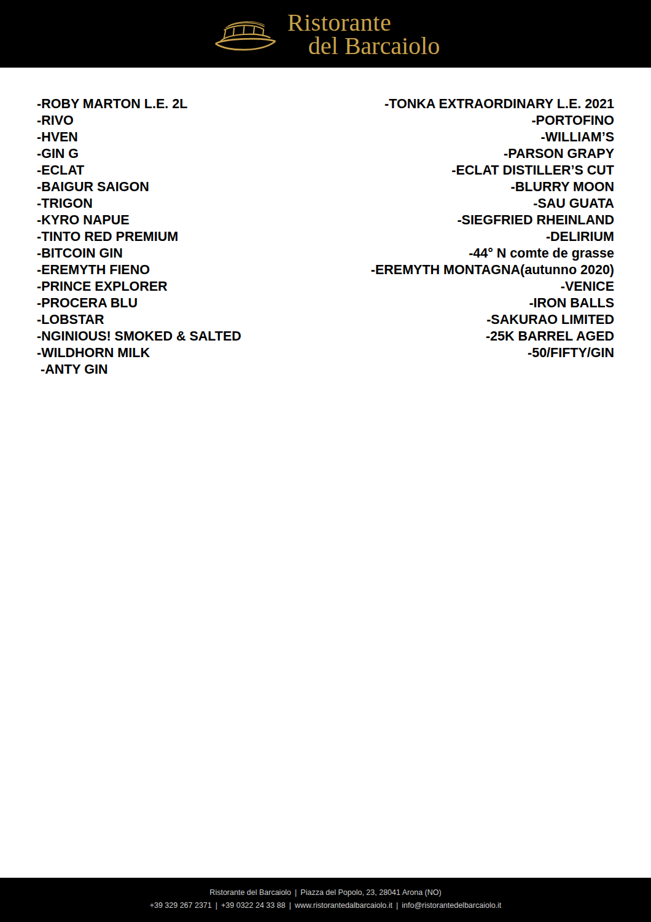Ristorante
del Barcaiolo
| -ROBY MARTON L.E. 2L | -TONKA EXTRAORDINARY L.E. 2021 |
| -RIVO | -PORTOFINO |
| -HVEN | -WILLIAM’S |
| -GIN G | -PARSON GRAPY |
| -ECLAT | -ECLAT DISTILLER’S CUT |
| -BAIGUR SAIGON | -BLURRY MOON |
| -TRIGON | -SAU GUATA |
| -KYRO NAPUE | -SIEGFRIED RHEINLAND |
| -TINTO RED PREMIUM | -DELIRIUM |
| -BITCOIN GIN | -44° N comte de grasse |
| -EREMYTH FIENO | -EREMYTH MONTAGNA( autunno 2020) |
| -PRINCE EXPLORER | -VENICE |
| -PROCERA BLU | -IRON BALLS |
| -LOBSTAR | -SAKURAO LIMITED |
| -NGINIOUS! SMOKED & SALTED | -25K BARREL AGED |
| -WILDHORN MILK | -50/FIFTY/GIN |
| -ANTY GIN | |
Ristorante del Barcaiolo|Piazza del Popolo, 23, 28041 Arona (NO)
+39 329 267 2371|+39 0322 24 33 88|www.ristorantedalbarcaiolo.it|info@ristorantedelbarcaiolo.it